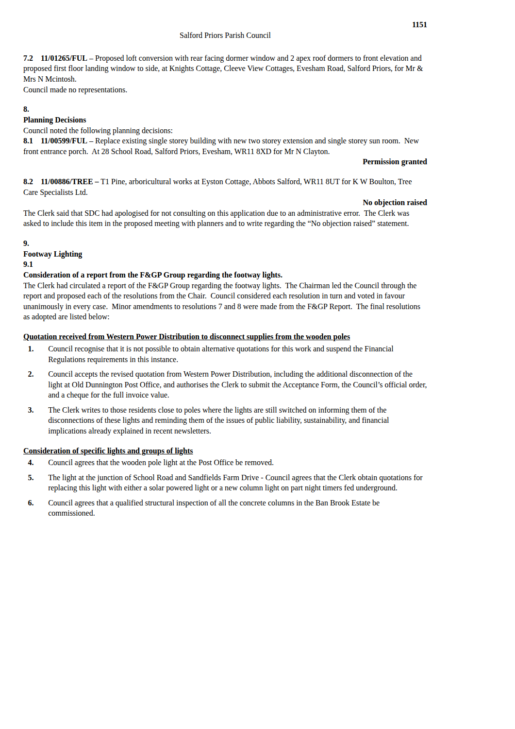1151
Salford Priors Parish Council
7.2 11/01265/FUL – Proposed loft conversion with rear facing dormer window and 2 apex roof dormers to front elevation and proposed first floor landing window to side, at Knights Cottage, Cleeve View Cottages, Evesham Road, Salford Priors, for Mr & Mrs N Mcintosh.
Council made no representations.
8.
Planning Decisions
Council noted the following planning decisions:
8.1 11/00599/FUL – Replace existing single storey building with new two storey extension and single storey sun room. New front entrance porch. At 28 School Road, Salford Priors, Evesham, WR11 8XD for Mr N Clayton.
Permission granted
8.2 11/00886/TREE – T1 Pine, arboricultural works at Eyston Cottage, Abbots Salford, WR11 8UT for K W Boulton, Tree Care Specialists Ltd.
No objection raised
The Clerk said that SDC had apologised for not consulting on this application due to an administrative error. The Clerk was asked to include this item in the proposed meeting with planners and to write regarding the “No objection raised” statement.
9.
Footway Lighting
9.1
Consideration of a report from the F&GP Group regarding the footway lights.
The Clerk had circulated a report of the F&GP Group regarding the footway lights. The Chairman led the Council through the report and proposed each of the resolutions from the Chair. Council considered each resolution in turn and voted in favour unanimously in every case. Minor amendments to resolutions 7 and 8 were made from the F&GP Report. The final resolutions as adopted are listed below:
Quotation received from Western Power Distribution to disconnect supplies from the wooden poles
1. Council recognise that it is not possible to obtain alternative quotations for this work and suspend the Financial Regulations requirements in this instance.
2. Council accepts the revised quotation from Western Power Distribution, including the additional disconnection of the light at Old Dunnington Post Office, and authorises the Clerk to submit the Acceptance Form, the Council’s official order, and a cheque for the full invoice value.
3. The Clerk writes to those residents close to poles where the lights are still switched on informing them of the disconnections of these lights and reminding them of the issues of public liability, sustainability, and financial implications already explained in recent newsletters.
Consideration of specific lights and groups of lights
4. Council agrees that the wooden pole light at the Post Office be removed.
5. The light at the junction of School Road and Sandfields Farm Drive - Council agrees that the Clerk obtain quotations for replacing this light with either a solar powered light or a new column light on part night timers fed underground.
6. Council agrees that a qualified structural inspection of all the concrete columns in the Ban Brook Estate be commissioned.